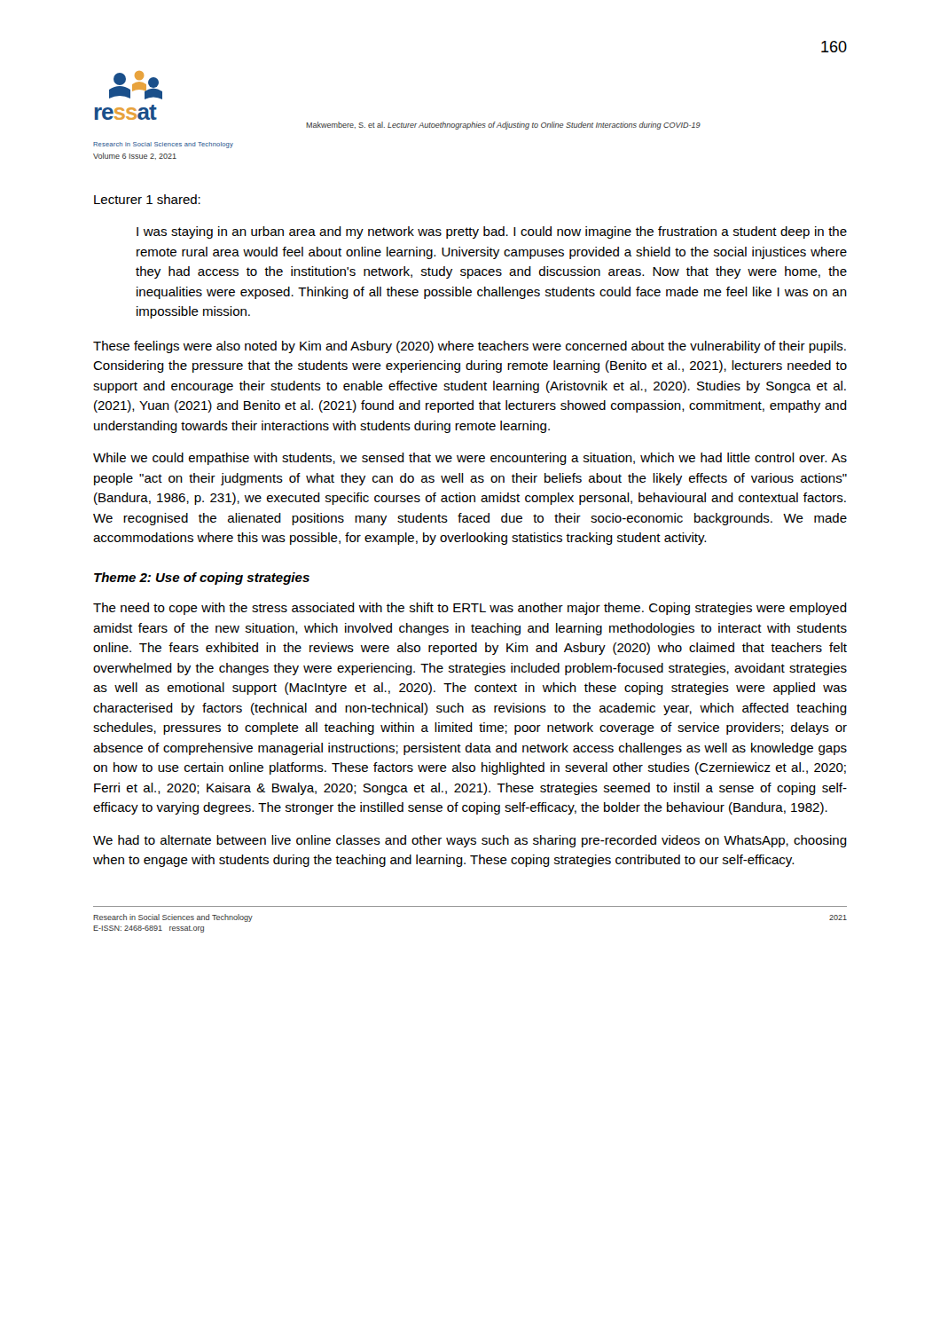160
ressat
Research in Social Sciences and Technology
Volume 6 Issue 2, 2021
Makwembere, S. et al. Lecturer Autoethnographies of Adjusting to Online Student Interactions during COVID-19
Lecturer 1 shared:
I was staying in an urban area and my network was pretty bad. I could now imagine the frustration a student deep in the remote rural area would feel about online learning. University campuses provided a shield to the social injustices where they had access to the institution's network, study spaces and discussion areas. Now that they were home, the inequalities were exposed. Thinking of all these possible challenges students could face made me feel like I was on an impossible mission.
These feelings were also noted by Kim and Asbury (2020) where teachers were concerned about the vulnerability of their pupils. Considering the pressure that the students were experiencing during remote learning (Benito et al., 2021), lecturers needed to support and encourage their students to enable effective student learning (Aristovnik et al., 2020). Studies by Songca et al. (2021), Yuan (2021) and Benito et al. (2021) found and reported that lecturers showed compassion, commitment, empathy and understanding towards their interactions with students during remote learning.
While we could empathise with students, we sensed that we were encountering a situation, which we had little control over. As people "act on their judgments of what they can do as well as on their beliefs about the likely effects of various actions" (Bandura, 1986, p. 231), we executed specific courses of action amidst complex personal, behavioural and contextual factors. We recognised the alienated positions many students faced due to their socio-economic backgrounds. We made accommodations where this was possible, for example, by overlooking statistics tracking student activity.
Theme 2: Use of coping strategies
The need to cope with the stress associated with the shift to ERTL was another major theme. Coping strategies were employed amidst fears of the new situation, which involved changes in teaching and learning methodologies to interact with students online. The fears exhibited in the reviews were also reported by Kim and Asbury (2020) who claimed that teachers felt overwhelmed by the changes they were experiencing. The strategies included problem-focused strategies, avoidant strategies as well as emotional support (MacIntyre et al., 2020). The context in which these coping strategies were applied was characterised by factors (technical and non-technical) such as revisions to the academic year, which affected teaching schedules, pressures to complete all teaching within a limited time; poor network coverage of service providers; delays or absence of comprehensive managerial instructions; persistent data and network access challenges as well as knowledge gaps on how to use certain online platforms. These factors were also highlighted in several other studies (Czerniewicz et al., 2020; Ferri et al., 2020; Kaisara & Bwalya, 2020; Songca et al., 2021). These strategies seemed to instil a sense of coping self-efficacy to varying degrees. The stronger the instilled sense of coping self-efficacy, the bolder the behaviour (Bandura, 1982).
We had to alternate between live online classes and other ways such as sharing pre-recorded videos on WhatsApp, choosing when to engage with students during the teaching and learning. These coping strategies contributed to our self-efficacy.
Research in Social Sciences and Technology
E-ISSN: 2468-6891 ressat.org
2021